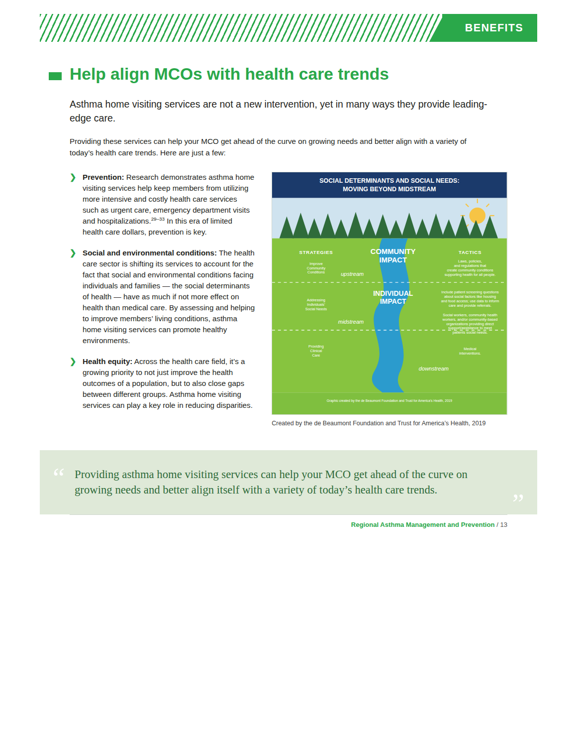BENEFITS
Help align MCOs with health care trends
Asthma home visiting services are not a new intervention, yet in many ways they provide leading-edge care.
Providing these services can help your MCO get ahead of the curve on growing needs and better align with a variety of today’s health care trends. Here are just a few:
Prevention: Research demonstrates asthma home visiting services help keep members from utilizing more intensive and costly health care services such as urgent care, emergency department visits and hospitalizations.29–33 In this era of limited health care dollars, prevention is key.
Social and environmental conditions: The health care sector is shifting its services to account for the fact that social and environmental conditions facing individuals and families — the social determinants of health — have as much if not more effect on health than medical care. By assessing and helping to improve members’ living conditions, asthma home visiting services can promote healthy environments.
Health equity: Across the health care field, it’s a growing priority to not just improve the health outcomes of a population, but to also close gaps between different groups. Asthma home visiting services can play a key role in reducing disparities.
Social determinants and social needs: moving beyond midstream A diagram showing a river flowing from upstream community impact to downstream individual impact, with strategies on the left and tactics on the right. SOCIAL DETERMINANTS AND SOCIAL NEEDS: MOVING BEYOND MIDSTREAM COMMUNITY IMPACT STRATEGIES TACTICS upstream Improve Community Conditions Laws, policies, and regulations that create community conditions supporting health for all people. INDIVIDUAL IMPACT midstream Addressing Individuals’ Social Needs Include patient screening questions about social factors like housing and food access; use data to inform care and provide referrals. Social workers, community health workers, and/or community-based organizations providing direct support/assistance to meet patients social needs. Providing Clinical Care Medical interventions. downstream Graphic created by the de Beaumont Foundation and Trust for America’s Health, 2019
Created by the de Beaumont Foundation and Trust for America’s Health, 2019
“
Providing asthma home visiting services can help your MCO get ahead of the curve on growing needs and better align itself with a variety of today’s health care trends.
”
Regional Asthma Management and Prevention / 13